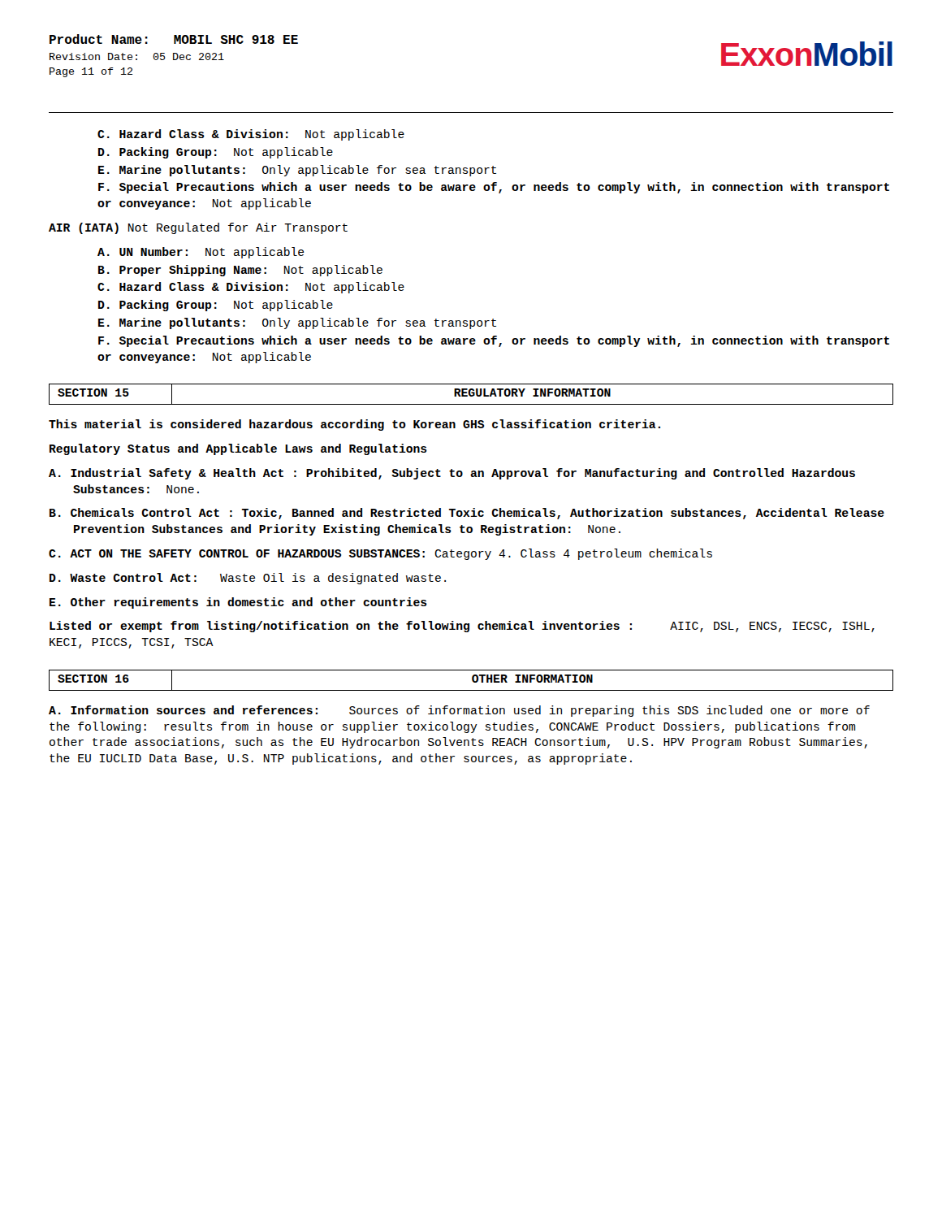Exxon Mobil
Product Name: MOBIL SHC 918 EE
Revision Date: 05 Dec 2021
Page 11 of 12
C. Hazard Class & Division: Not applicable
D. Packing Group: Not applicable
E. Marine pollutants: Only applicable for sea transport
F. Special Precautions which a user needs to be aware of, or needs to comply with, in connection with transport or conveyance: Not applicable
AIR (IATA) Not Regulated for Air Transport
A. UN Number: Not applicable
B. Proper Shipping Name: Not applicable
C. Hazard Class & Division: Not applicable
D. Packing Group: Not applicable
E. Marine pollutants: Only applicable for sea transport
F. Special Precautions which a user needs to be aware of, or needs to comply with, in connection with transport or conveyance: Not applicable
SECTION 15
REGULATORY INFORMATION
This material is considered hazardous according to Korean GHS classification criteria.
Regulatory Status and Applicable Laws and Regulations
A. Industrial Safety & Health Act : Prohibited, Subject to an Approval for Manufacturing and Controlled Hazardous Substances: None.
B. Chemicals Control Act : Toxic, Banned and Restricted Toxic Chemicals, Authorization substances, Accidental Release Prevention Substances and Priority Existing Chemicals to Registration: None.
C. ACT ON THE SAFETY CONTROL OF HAZARDOUS SUBSTANCES: Category 4. Class 4 petroleum chemicals
D. Waste Control Act: Waste Oil is a designated waste.
E. Other requirements in domestic and other countries
Listed or exempt from listing/notification on the following chemical inventories : AIIC, DSL, ENCS, IECSC, ISHL, KECI, PICCS, TCSI, TSCA
SECTION 16
OTHER INFORMATION
A. Information sources and references: Sources of information used in preparing this SDS included one or more of the following: results from in house or supplier toxicology studies, CONCAWE Product Dossiers, publications from other trade associations, such as the EU Hydrocarbon Solvents REACH Consortium, U.S. HPV Program Robust Summaries, the EU IUCLID Data Base, U.S. NTP publications, and other sources, as appropriate.